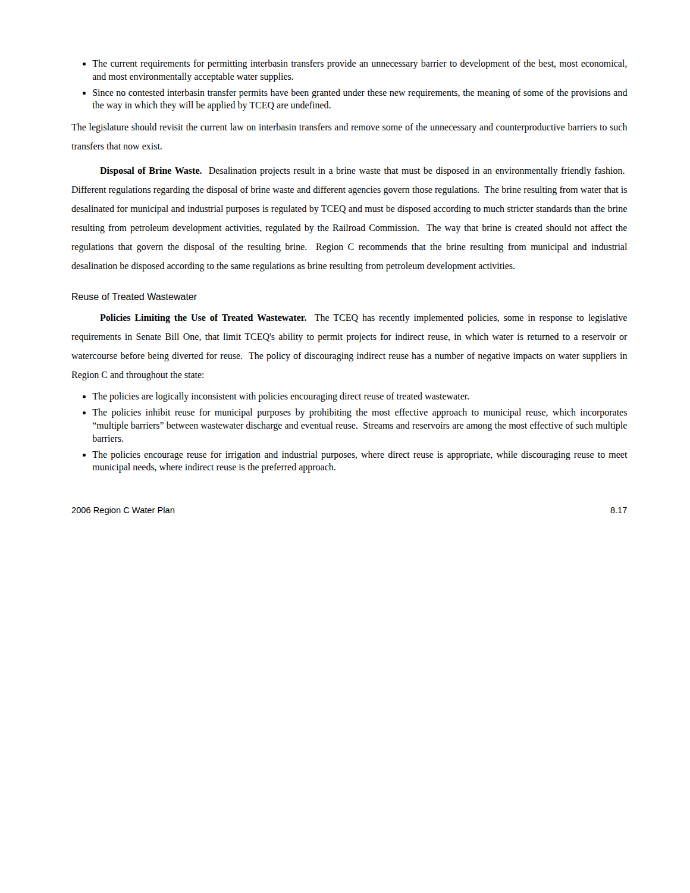The current requirements for permitting interbasin transfers provide an unnecessary barrier to development of the best, most economical, and most environmentally acceptable water supplies.
Since no contested interbasin transfer permits have been granted under these new requirements, the meaning of some of the provisions and the way in which they will be applied by TCEQ are undefined.
The legislature should revisit the current law on interbasin transfers and remove some of the unnecessary and counterproductive barriers to such transfers that now exist.
Disposal of Brine Waste. Desalination projects result in a brine waste that must be disposed in an environmentally friendly fashion. Different regulations regarding the disposal of brine waste and different agencies govern those regulations. The brine resulting from water that is desalinated for municipal and industrial purposes is regulated by TCEQ and must be disposed according to much stricter standards than the brine resulting from petroleum development activities, regulated by the Railroad Commission. The way that brine is created should not affect the regulations that govern the disposal of the resulting brine. Region C recommends that the brine resulting from municipal and industrial desalination be disposed according to the same regulations as brine resulting from petroleum development activities.
Reuse of Treated Wastewater
Policies Limiting the Use of Treated Wastewater. The TCEQ has recently implemented policies, some in response to legislative requirements in Senate Bill One, that limit TCEQ's ability to permit projects for indirect reuse, in which water is returned to a reservoir or watercourse before being diverted for reuse. The policy of discouraging indirect reuse has a number of negative impacts on water suppliers in Region C and throughout the state:
The policies are logically inconsistent with policies encouraging direct reuse of treated wastewater.
The policies inhibit reuse for municipal purposes by prohibiting the most effective approach to municipal reuse, which incorporates “multiple barriers” between wastewater discharge and eventual reuse. Streams and reservoirs are among the most effective of such multiple barriers.
The policies encourage reuse for irrigation and industrial purposes, where direct reuse is appropriate, while discouraging reuse to meet municipal needs, where indirect reuse is the preferred approach.
2006 Region C Water Plan 8.17